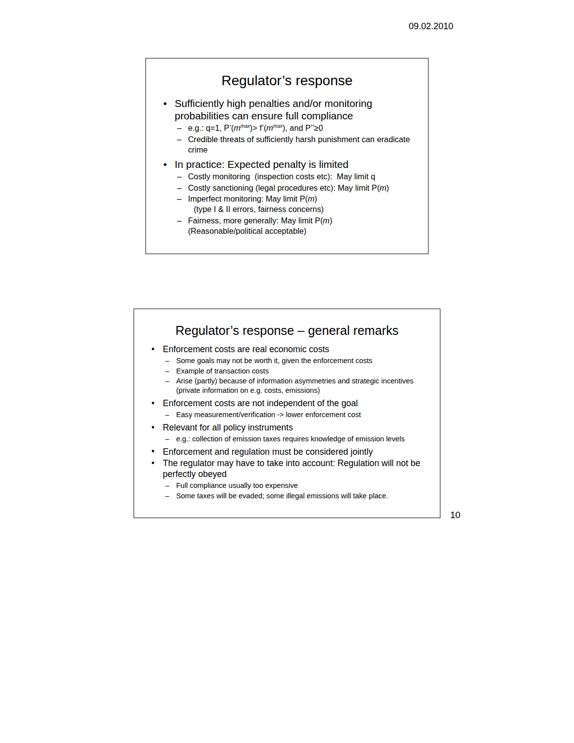09.02.2010
Regulator’s response
Sufficiently high penalties and/or monitoring probabilities can ensure full compliance
e.g.: q=1, P’(mmax)> f’(mmax), and P’’≥0
Credible threats of sufficiently harsh punishment can eradicate crime
In practice: Expected penalty is limited
Costly monitoring (inspection costs etc): May limit q
Costly sanctioning (legal procedures etc): May limit P(m)
Imperfect monitoring: May limit P(m) (type I & II errors, fairness concerns)
Fairness, more generally: May limit P(m)
(Reasonable/political acceptable)
Regulator’s response – general remarks
Enforcement costs are real economic costs
Some goals may not be worth it, given the enforcement costs
Example of transaction costs
Arise (partly) because of information asymmetries and strategic incentives (private information on e.g. costs, emissions)
Enforcement costs are not independent of the goal
Easy measurement/verification -> lower enforcement cost
Relevant for all policy instruments
e.g.: collection of emission taxes requires knowledge of emission levels
Enforcement and regulation must be considered jointly
The regulator may have to take into account: Regulation will not be perfectly obeyed
Full compliance usually too expensive
Some taxes will be evaded; some illegal emissions will take place.
10